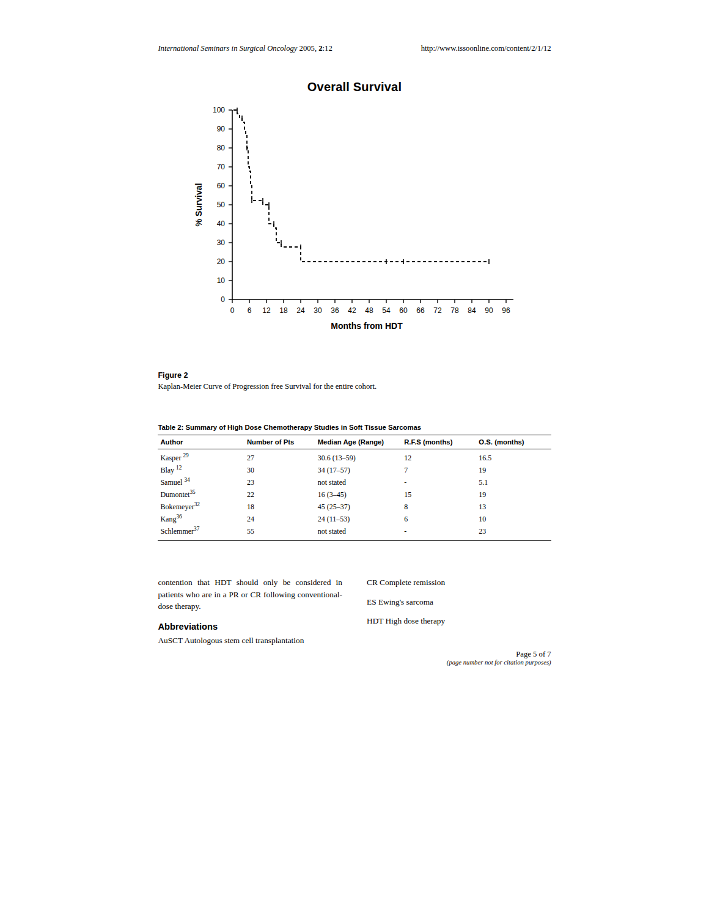International Seminars in Surgical Oncology 2005, 2:12
http://www.issoonline.com/content/2/1/12
Overall Survival
0 10 20 30 40 50 60 70 80 90 100 0 6 12 18 24 30 36 42 48 54 60 66 72 78 84 90 96 Months from HDT % Survival
Figure 2 Kaplan-Meier Curve of Progression free Survival for the entire cohort.
Table 2: Summary of High Dose Chemotherapy Studies in Soft Tissue Sarcomas
| Author | Number of Pts | Median Age (Range) | R.F.S (months) | O.S. (months) |
| --- | --- | --- | --- | --- |
| Kasper 29 | 27 | 30.6 (13–59) | 12 | 16.5 |
| Blay 12 | 30 | 34 (17–57) | 7 | 19 |
| Samuel 34 | 23 | not stated | - | 5.1 |
| Dumontet 35 | 22 | 16 (3–45) | 15 | 19 |
| Bokemeyer 32 | 18 | 45 (25–37) | 8 | 13 |
| Kang 36 | 24 | 24 (11–53) | 6 | 10 |
| Schlemmer 37 | 55 | not stated | - | 23 |
contention that HDT should only be considered in patients who are in a PR or CR following conventional-dose therapy.
Abbreviations
AuSCT Autologous stem cell transplantation
CR Complete remission
ES Ewing's sarcoma
HDT High dose therapy
Page 5 of 7
(page number not for citation purposes)